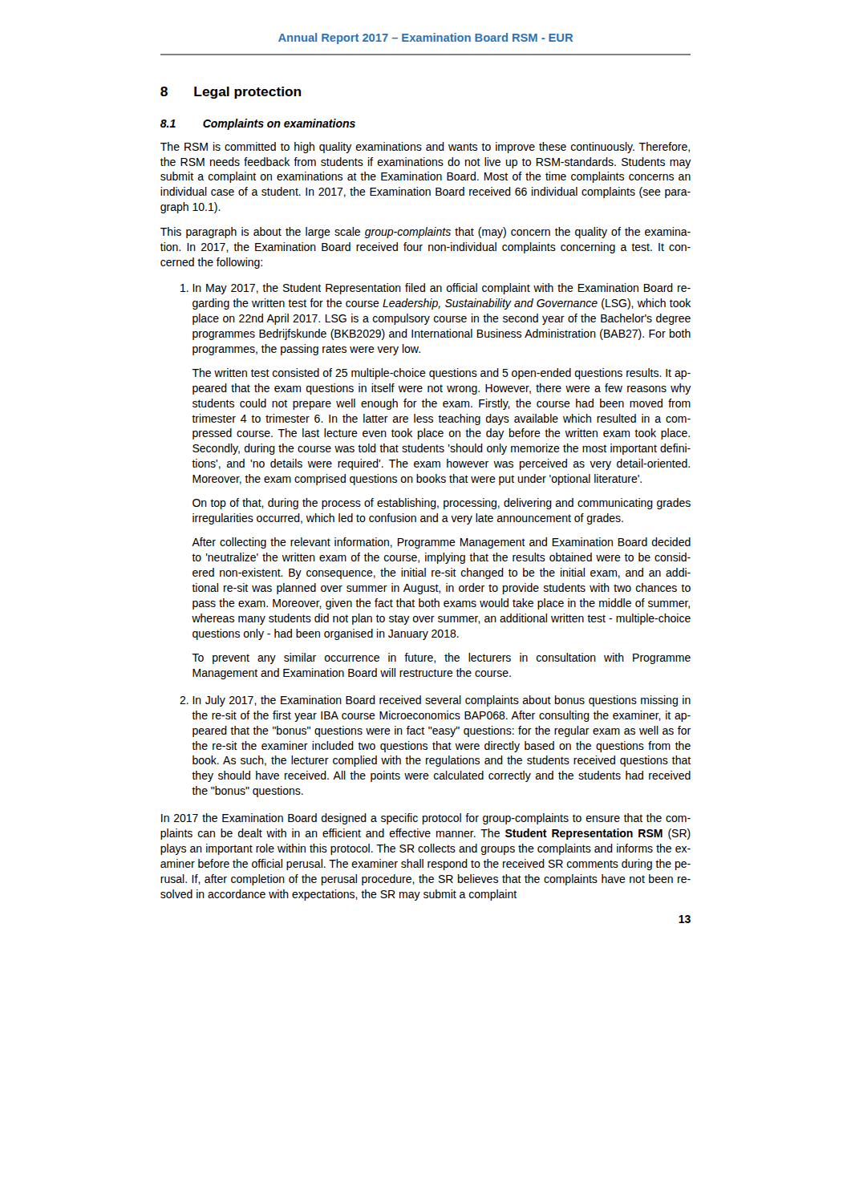Annual Report 2017 – Examination Board RSM - EUR
8 Legal protection
8.1 Complaints on examinations
The RSM is committed to high quality examinations and wants to improve these continuously. Therefore, the RSM needs feedback from students if examinations do not live up to RSM-standards. Students may submit a complaint on examinations at the Examination Board. Most of the time complaints concerns an individual case of a student. In 2017, the Examination Board received 66 individual complaints (see paragraph 10.1).
This paragraph is about the large scale group-complaints that (may) concern the quality of the examination. In 2017, the Examination Board received four non-individual complaints concerning a test. It concerned the following:
In May 2017, the Student Representation filed an official complaint with the Examination Board regarding the written test for the course Leadership, Sustainability and Governance (LSG), which took place on 22nd April 2017. LSG is a compulsory course in the second year of the Bachelor's degree programmes Bedrijfskunde (BKB2029) and International Business Administration (BAB27). For both programmes, the passing rates were very low.
The written test consisted of 25 multiple-choice questions and 5 open-ended questions results. It appeared that the exam questions in itself were not wrong. However, there were a few reasons why students could not prepare well enough for the exam. Firstly, the course had been moved from trimester 4 to trimester 6. In the latter are less teaching days available which resulted in a compressed course. The last lecture even took place on the day before the written exam took place. Secondly, during the course was told that students 'should only memorize the most important definitions', and 'no details were required'. The exam however was perceived as very detail-oriented. Moreover, the exam comprised questions on books that were put under 'optional literature'.
On top of that, during the process of establishing, processing, delivering and communicating grades irregularities occurred, which led to confusion and a very late announcement of grades.
After collecting the relevant information, Programme Management and Examination Board decided to 'neutralize' the written exam of the course, implying that the results obtained were to be considered non-existent. By consequence, the initial re-sit changed to be the initial exam, and an additional re-sit was planned over summer in August, in order to provide students with two chances to pass the exam. Moreover, given the fact that both exams would take place in the middle of summer, whereas many students did not plan to stay over summer, an additional written test - multiple-choice questions only - had been organised in January 2018.
To prevent any similar occurrence in future, the lecturers in consultation with Programme Management and Examination Board will restructure the course.
In July 2017, the Examination Board received several complaints about bonus questions missing in the re-sit of the first year IBA course Microeconomics BAP068. After consulting the examiner, it appeared that the "bonus" questions were in fact "easy" questions: for the regular exam as well as for the re-sit the examiner included two questions that were directly based on the questions from the book. As such, the lecturer complied with the regulations and the students received questions that they should have received. All the points were calculated correctly and the students had received the "bonus" questions.
In 2017 the Examination Board designed a specific protocol for group-complaints to ensure that the complaints can be dealt with in an efficient and effective manner. The Student Representation RSM (SR) plays an important role within this protocol. The SR collects and groups the complaints and informs the examiner before the official perusal. The examiner shall respond to the received SR comments during the perusal. If, after completion of the perusal procedure, the SR believes that the complaints have not been resolved in accordance with expectations, the SR may submit a complaint
13